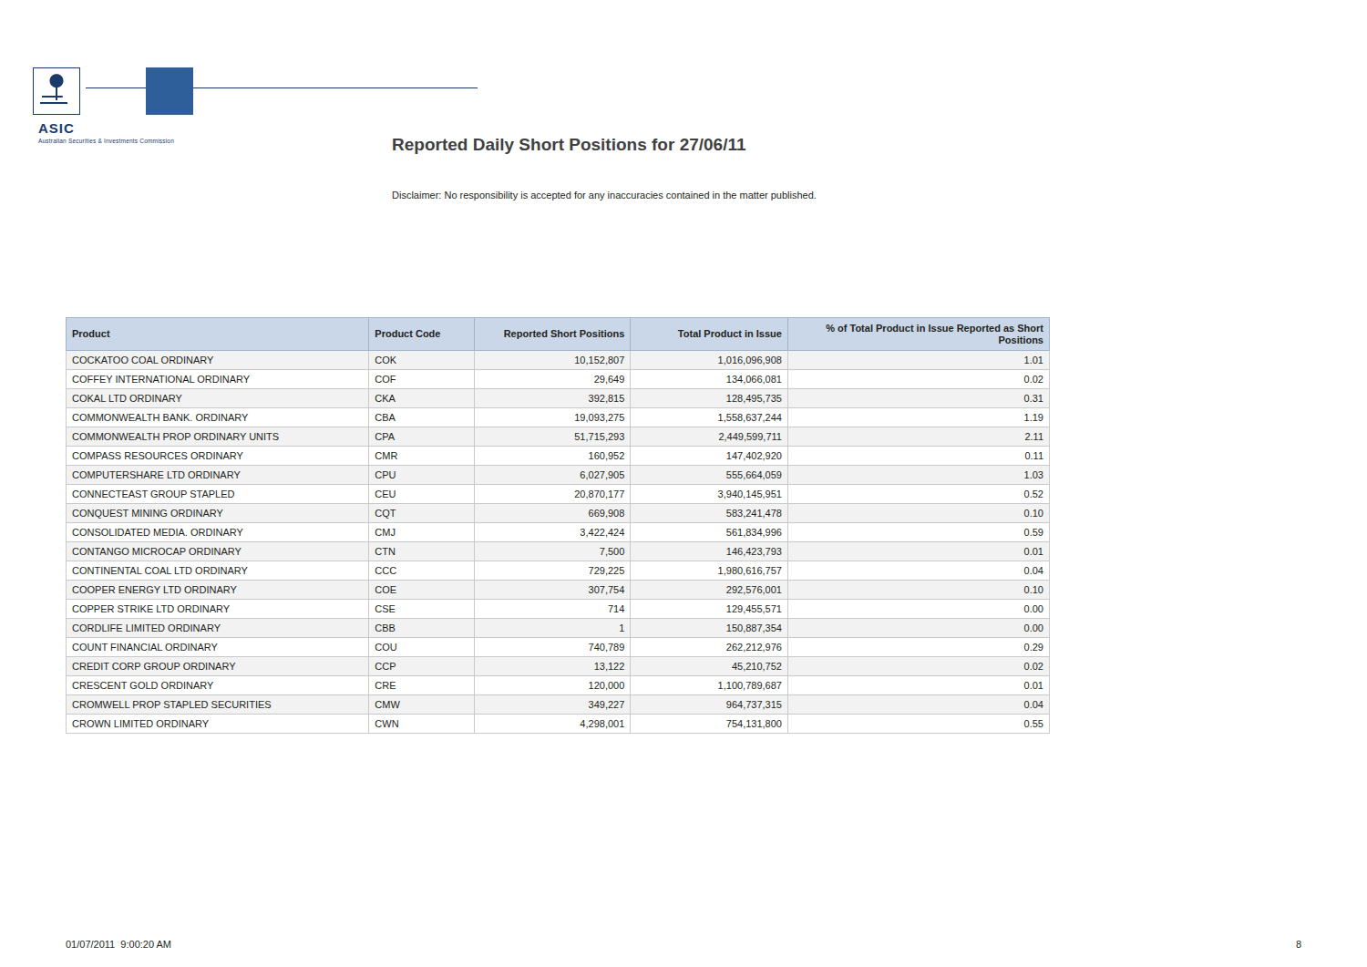ASIC
Australian Securities & Investments Commission
Reported Daily Short Positions for 27/06/11
Disclaimer: No responsibility is accepted for any inaccuracies contained in the matter published.
| Product | Product Code | Reported Short Positions | Total Product in Issue | % of Total Product in Issue Reported as Short Positions |
| --- | --- | --- | --- | --- |
| COCKATOO COAL ORDINARY | COK | 10,152,807 | 1,016,096,908 | 1.01 |
| COFFEY INTERNATIONAL ORDINARY | COF | 29,649 | 134,066,081 | 0.02 |
| COKAL LTD ORDINARY | CKA | 392,815 | 128,495,735 | 0.31 |
| COMMONWEALTH BANK. ORDINARY | CBA | 19,093,275 | 1,558,637,244 | 1.19 |
| COMMONWEALTH PROP ORDINARY UNITS | CPA | 51,715,293 | 2,449,599,711 | 2.11 |
| COMPASS RESOURCES ORDINARY | CMR | 160,952 | 147,402,920 | 0.11 |
| COMPUTERSHARE LTD ORDINARY | CPU | 6,027,905 | 555,664,059 | 1.03 |
| CONNECTEAST GROUP STAPLED | CEU | 20,870,177 | 3,940,145,951 | 0.52 |
| CONQUEST MINING ORDINARY | CQT | 669,908 | 583,241,478 | 0.10 |
| CONSOLIDATED MEDIA. ORDINARY | CMJ | 3,422,424 | 561,834,996 | 0.59 |
| CONTANGO MICROCAP ORDINARY | CTN | 7,500 | 146,423,793 | 0.01 |
| CONTINENTAL COAL LTD ORDINARY | CCC | 729,225 | 1,980,616,757 | 0.04 |
| COOPER ENERGY LTD ORDINARY | COE | 307,754 | 292,576,001 | 0.10 |
| COPPER STRIKE LTD ORDINARY | CSE | 714 | 129,455,571 | 0.00 |
| CORDLIFE LIMITED ORDINARY | CBB | 1 | 150,887,354 | 0.00 |
| COUNT FINANCIAL ORDINARY | COU | 740,789 | 262,212,976 | 0.29 |
| CREDIT CORP GROUP ORDINARY | CCP | 13,122 | 45,210,752 | 0.02 |
| CRESCENT GOLD ORDINARY | CRE | 120,000 | 1,100,789,687 | 0.01 |
| CROMWELL PROP STAPLED SECURITIES | CMW | 349,227 | 964,737,315 | 0.04 |
| CROWN LIMITED ORDINARY | CWN | 4,298,001 | 754,131,800 | 0.55 |
01/07/2011 9:00:20 AM
8